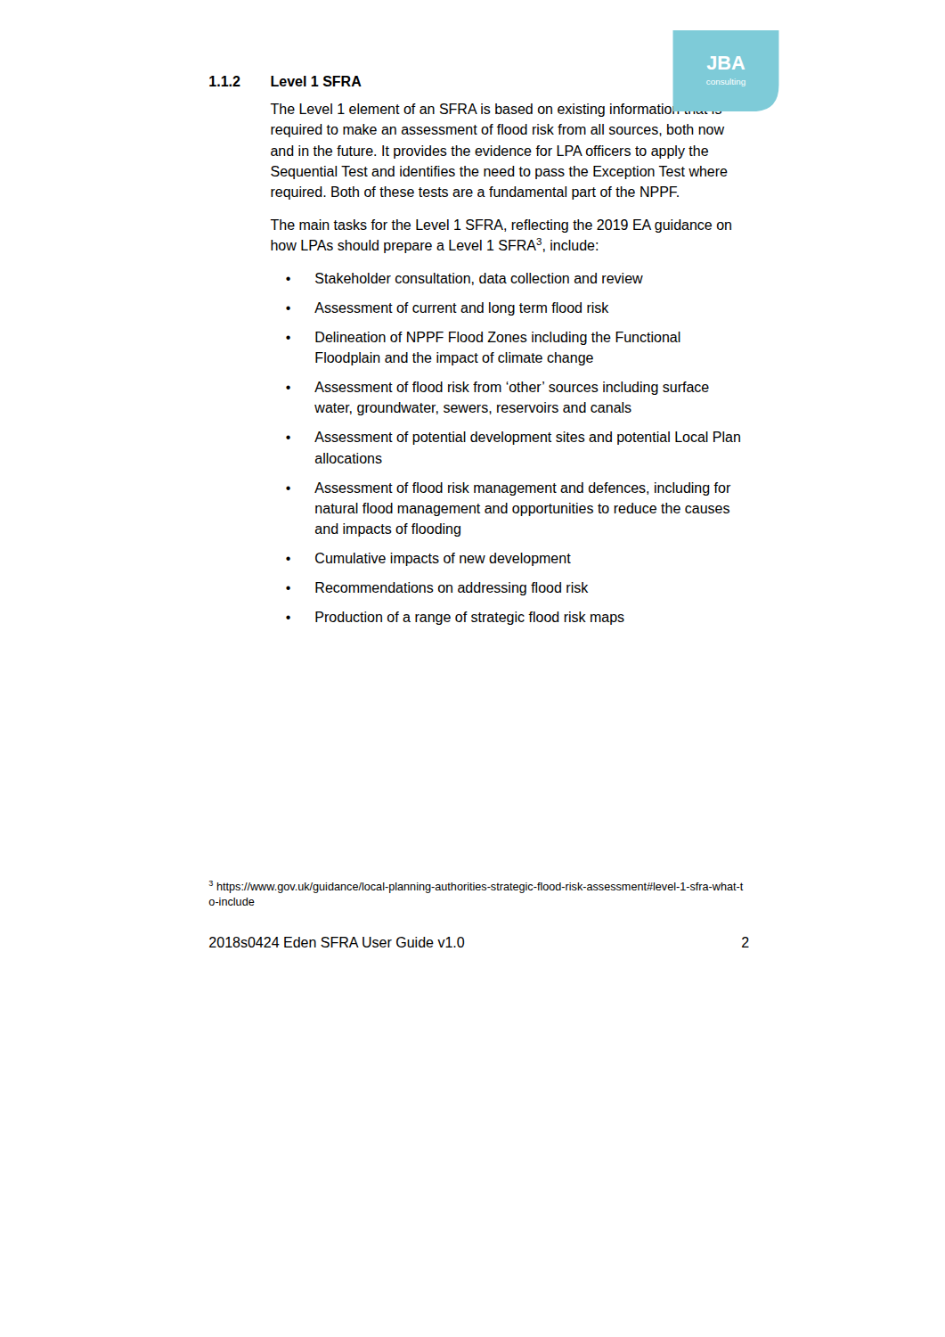JBA consulting
1.1.2 Level 1 SFRA
The Level 1 element of an SFRA is based on existing information that is required to make an assessment of flood risk from all sources, both now and in the future. It provides the evidence for LPA officers to apply the Sequential Test and identifies the need to pass the Exception Test where required. Both of these tests are a fundamental part of the NPPF.
The main tasks for the Level 1 SFRA, reflecting the 2019 EA guidance on how LPAs should prepare a Level 1 SFRA3, include:
Stakeholder consultation, data collection and review
Assessment of current and long term flood risk
Delineation of NPPF Flood Zones including the Functional Floodplain and the impact of climate change
Assessment of flood risk from ‘other’ sources including surface water, groundwater, sewers, reservoirs and canals
Assessment of potential development sites and potential Local Plan allocations
Assessment of flood risk management and defences, including for natural flood management and opportunities to reduce the causes and impacts of flooding
Cumulative impacts of new development
Recommendations on addressing flood risk
Production of a range of strategic flood risk maps
3 https://www.gov.uk/guidance/local-planning-authorities-strategic-flood-risk-assessment#level-1-sfra-what-to-include
2018s0424 Eden SFRA User Guide v1.0 2